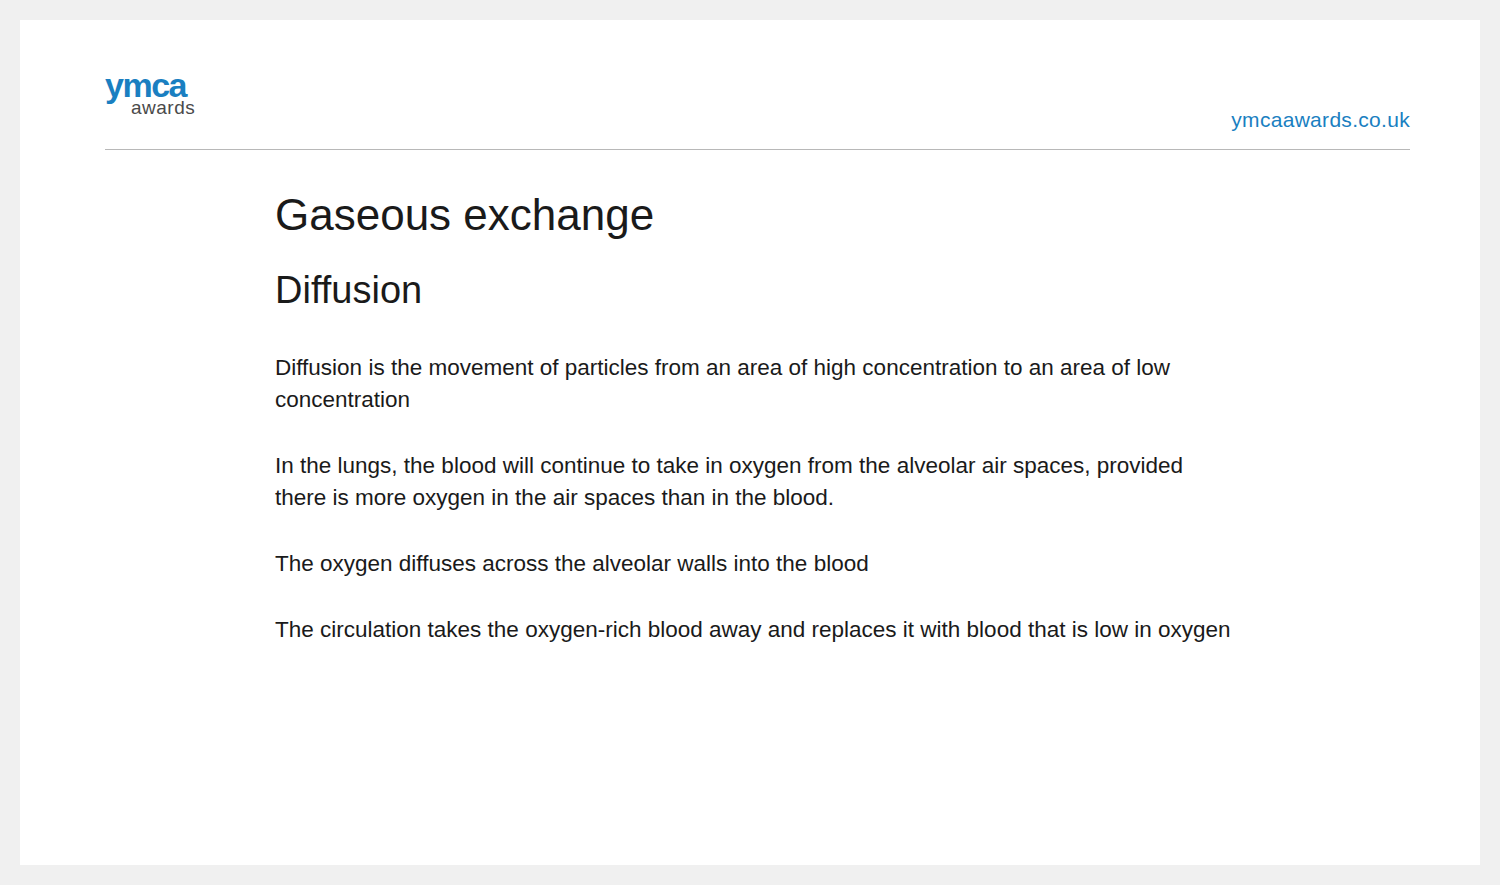ymca awards
ymcaawards.co.uk
Gaseous exchange
Diffusion
Diffusion is the movement of particles from an area of high concentration to an area of low concentration
In the lungs, the blood will continue to take in oxygen from the alveolar air spaces, provided there is more oxygen in the air spaces than in the blood.
The oxygen diffuses across the alveolar walls into the blood
The circulation takes the oxygen-rich blood away and replaces it with blood that is low in oxygen